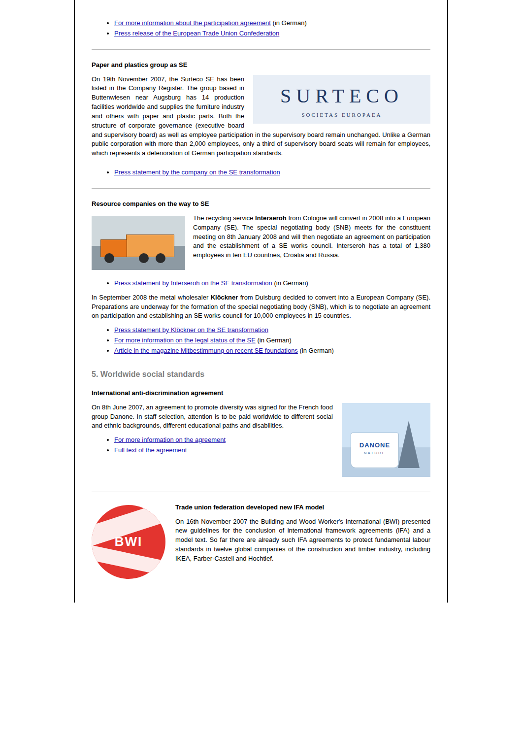For more information about the participation agreement (in German)
Press release of the European Trade Union Confederation
Paper and plastics group as SE
SURTECO
SOCIETAS EUROPAEA
On 19th November 2007, the Surteco SE has been listed in the Company Register. The group based in Buttenwiesen near Augsburg has 14 production facilities worldwide and supplies the furniture industry and others with paper and plastic parts. Both the structure of corporate governance (executive board and supervisory board) as well as employee participation in the supervisory board remain unchanged. Unlike a German public corporation with more than 2,000 employees, only a third of supervisory board seats will remain for employees, which represents a deterioration of German participation standards.
Press statement by the company on the SE transformation
Resource companies on the way to SE
The recycling service Interseroh from Cologne will convert in 2008 into a European Company (SE). The special negotiating body (SNB) meets for the constituent meeting on 8th January 2008 and will then negotiate an agreement on participation and the establishment of a SE works council. Interseroh has a total of 1,380 employees in ten EU countries, Croatia and Russia.
Press statement by Interseroh on the SE transformation (in German)
In September 2008 the metal wholesaler Klöckner from Duisburg decided to convert into a European Company (SE). Preparations are underway for the formation of the special negotiating body (SNB), which is to negotiate an agreement on participation and establishing an SE works council for 10,000 employees in 15 countries.
Press statement by Klöckner on the SE transformation
For more information on the legal status of the SE (in German)
Article in the magazine Mitbestimmung on recent SE foundations (in German)
5. Worldwide social standards
International anti-discrimination agreement
DANONENATURE
On 8th June 2007, an agreement to promote diversity was signed for the French food group Danone. In staff selection, attention is to be paid worldwide to different social and ethnic backgrounds, different educational paths and disabilities.
For more information on the agreement
Full text of the agreement
BWI
Trade union federation developed new IFA model
On 16th November 2007 the Building and Wood Worker's International (BWI) presented new guidelines for the conclusion of international framework agreements (IFA) and a model text. So far there are already such IFA agreements to protect fundamental labour standards in twelve global companies of the construction and timber industry, including IKEA, Farber-Castell and Hochtief.